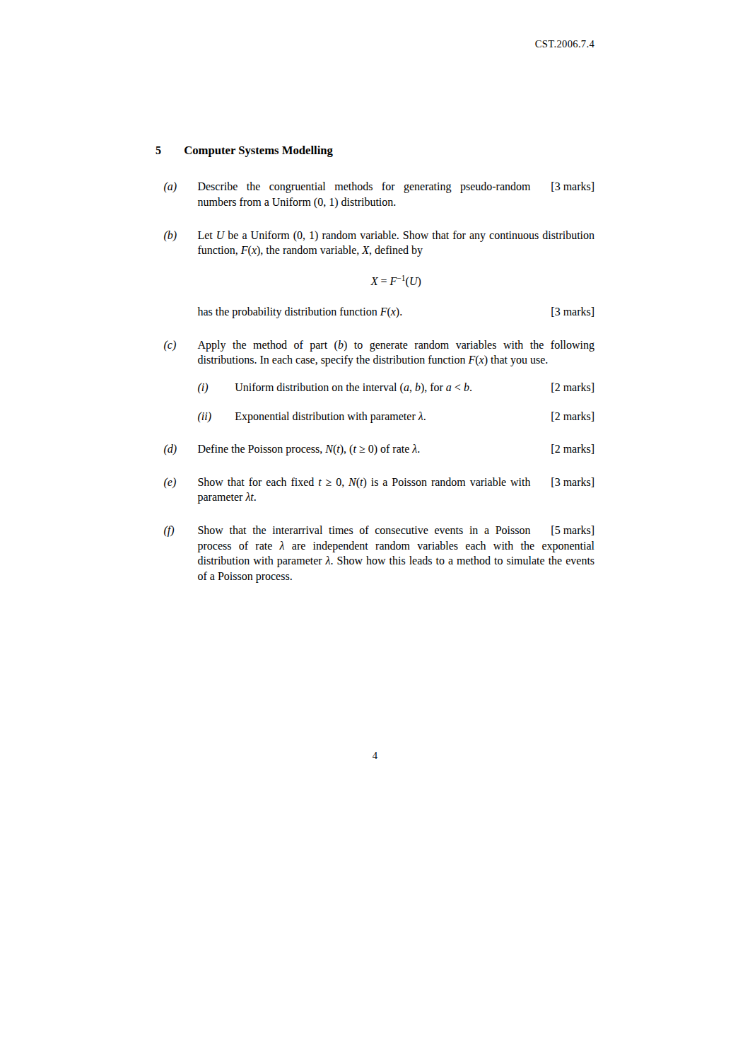CST.2006.7.4
5
Computer Systems Modelling
(a) [3 marks] Describe the congruential methods for generating pseudo-random numbers from a Uniform (0, 1) distribution.
(b) Let U be a Uniform (0, 1) random variable. Show that for any continuous distribution function, F(x), the random variable, X, defined by
X = F−1(U)
[3 marks] has the probability distribution function F(x).
(c) Apply the method of part (b) to generate random variables with the following distributions. In each case, specify the distribution function F(x) that you use.
(i) [2 marks] Uniform distribution on the interval (a, b), for a < b.
(ii) [2 marks] Exponential distribution with parameter λ.
(d) [2 marks] Define the Poisson process, N(t), (t ≥ 0) of rate λ.
(e) [3 marks] Show that for each fixed t ≥ 0, N(t) is a Poisson random variable with parameter λt.
(f) [5 marks] Show that the interarrival times of consecutive events in a Poisson process of rate λ are independent random variables each with the exponential distribution with parameter λ. Show how this leads to a method to simulate the events of a Poisson process.
4